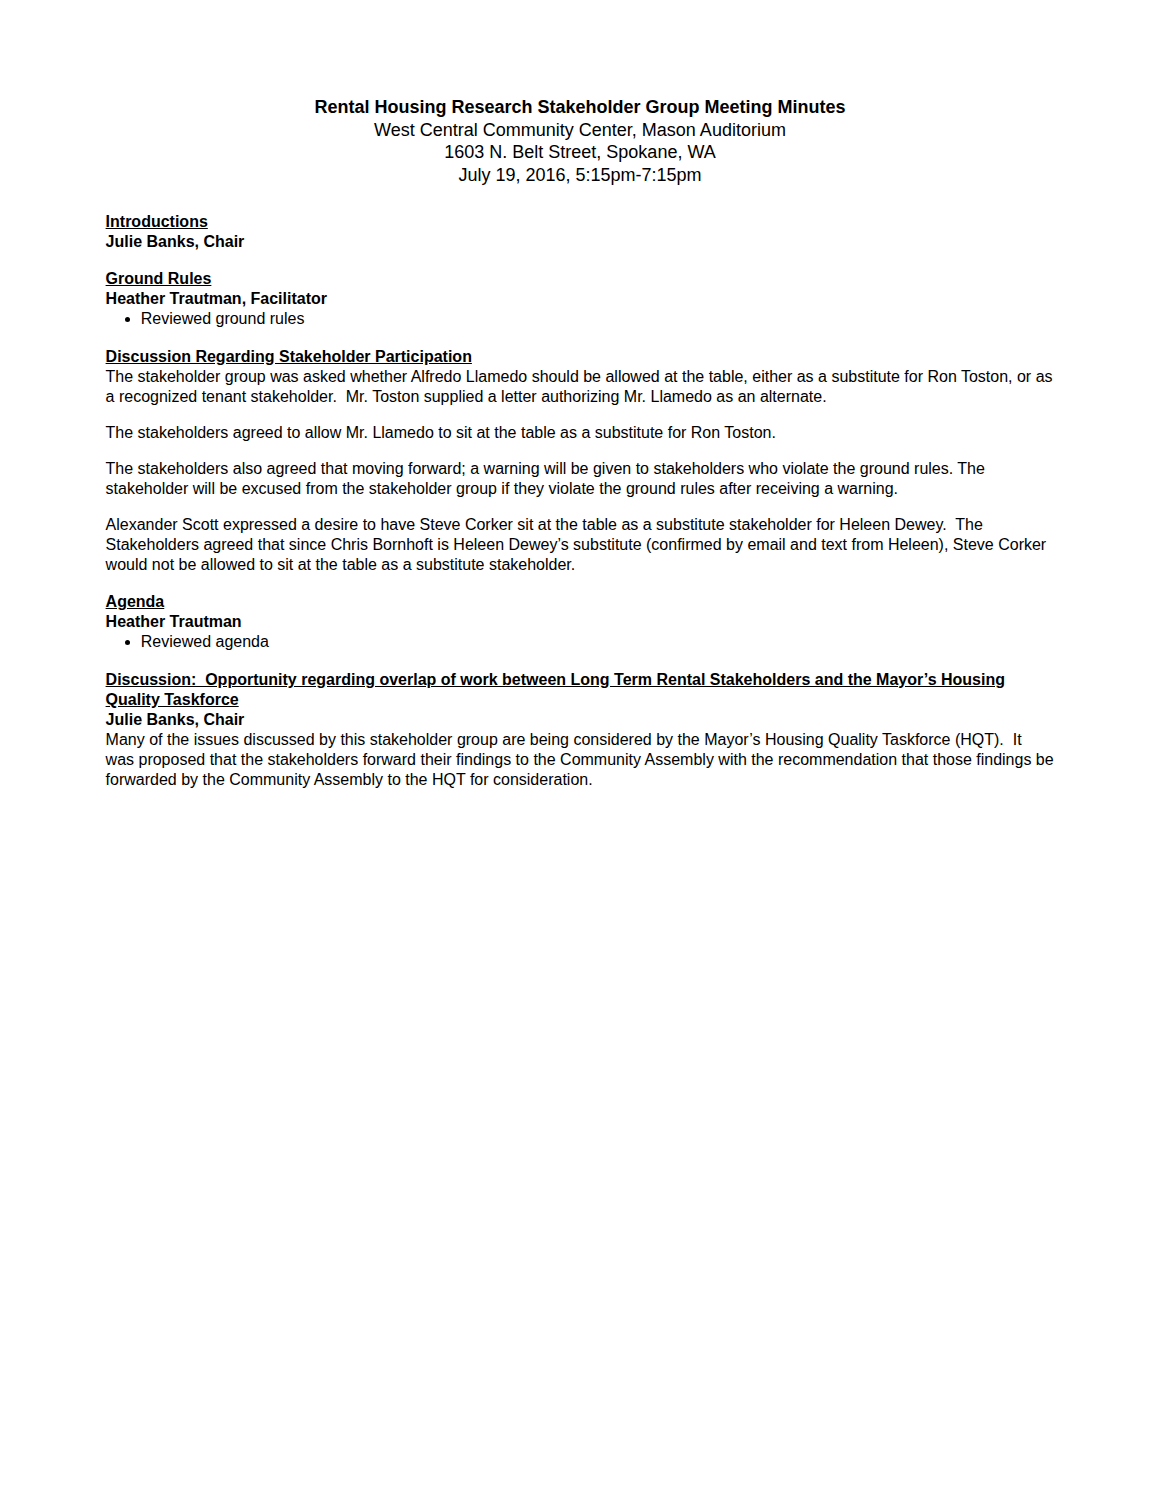Rental Housing Research Stakeholder Group Meeting Minutes
West Central Community Center, Mason Auditorium
1603 N. Belt Street, Spokane, WA
July 19, 2016, 5:15pm-7:15pm
Introductions
Julie Banks, Chair
Ground Rules
Heather Trautman, Facilitator
Reviewed ground rules
Discussion Regarding Stakeholder Participation
The stakeholder group was asked whether Alfredo Llamedo should be allowed at the table, either as a substitute for Ron Toston, or as a recognized tenant stakeholder. Mr. Toston supplied a letter authorizing Mr. Llamedo as an alternate.
The stakeholders agreed to allow Mr. Llamedo to sit at the table as a substitute for Ron Toston.
The stakeholders also agreed that moving forward; a warning will be given to stakeholders who violate the ground rules. The stakeholder will be excused from the stakeholder group if they violate the ground rules after receiving a warning.
Alexander Scott expressed a desire to have Steve Corker sit at the table as a substitute stakeholder for Heleen Dewey. The Stakeholders agreed that since Chris Bornhoft is Heleen Dewey’s substitute (confirmed by email and text from Heleen), Steve Corker would not be allowed to sit at the table as a substitute stakeholder.
Agenda
Heather Trautman
Reviewed agenda
Discussion: Opportunity regarding overlap of work between Long Term Rental Stakeholders and the Mayor’s Housing Quality Taskforce
Julie Banks, Chair
Many of the issues discussed by this stakeholder group are being considered by the Mayor’s Housing Quality Taskforce (HQT). It was proposed that the stakeholders forward their findings to the Community Assembly with the recommendation that those findings be forwarded by the Community Assembly to the HQT for consideration.